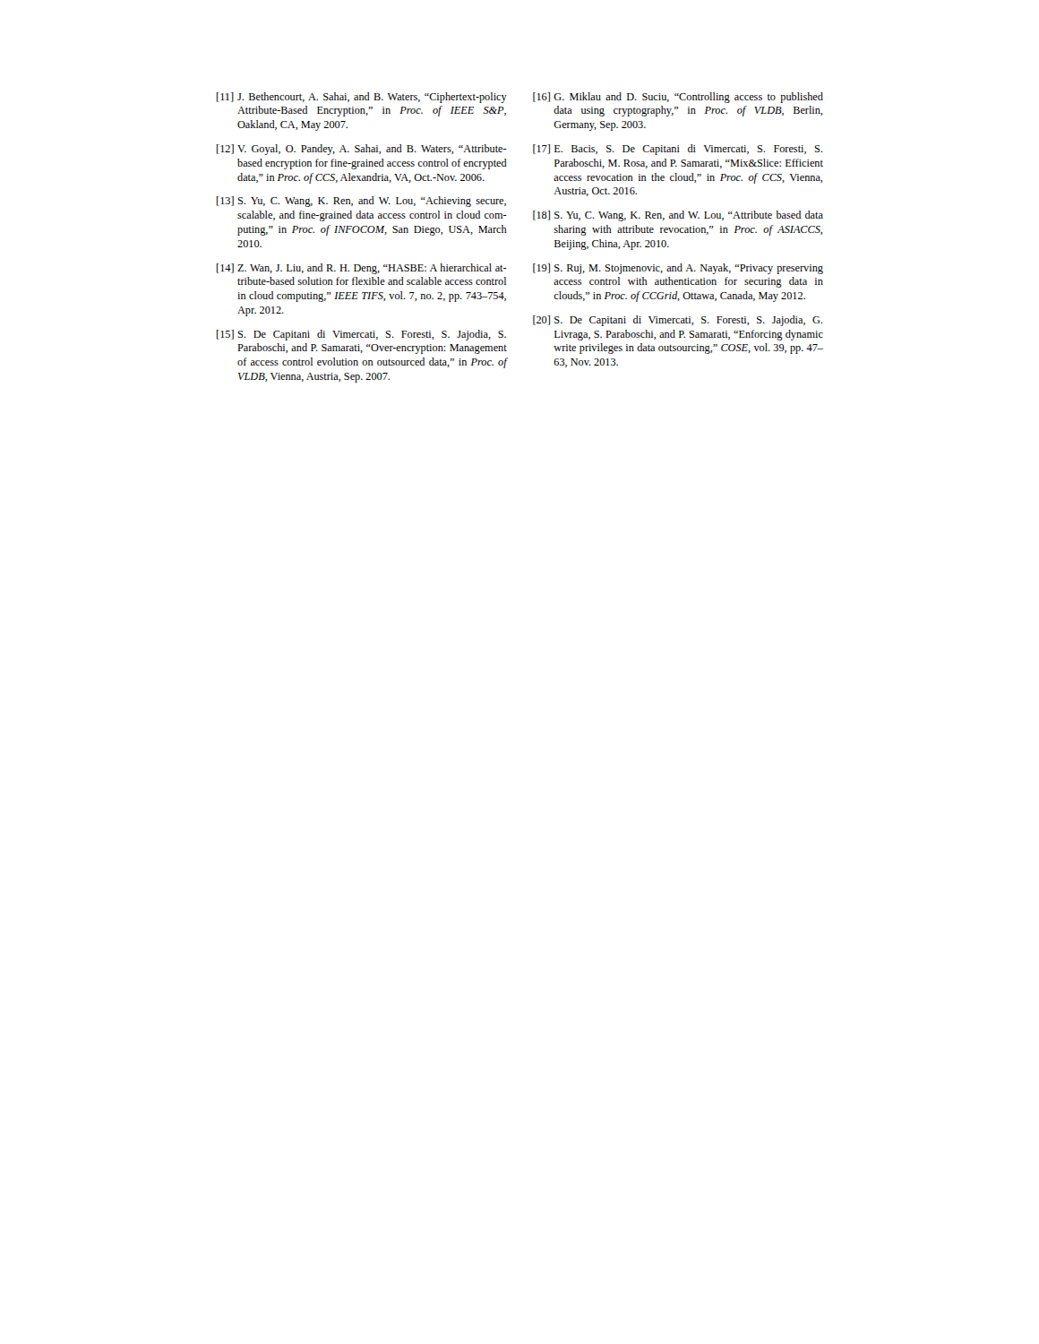[11] J. Bethencourt, A. Sahai, and B. Waters, “Ciphertext-policy Attribute-Based Encryption,” in Proc. of IEEE S&P, Oakland, CA, May 2007.
[12] V. Goyal, O. Pandey, A. Sahai, and B. Waters, “Attribute-based encryption for fine-grained access control of encrypted data,” in Proc. of CCS, Alexandria, VA, Oct.-Nov. 2006.
[13] S. Yu, C. Wang, K. Ren, and W. Lou, “Achieving secure, scalable, and fine-grained data access control in cloud computing,” in Proc. of INFOCOM, San Diego, USA, March 2010.
[14] Z. Wan, J. Liu, and R. H. Deng, “HASBE: A hierarchical attribute-based solution for flexible and scalable access control in cloud computing,” IEEE TIFS, vol. 7, no. 2, pp. 743–754, Apr. 2012.
[15] S. De Capitani di Vimercati, S. Foresti, S. Jajodia, S. Paraboschi, and P. Samarati, “Over-encryption: Management of access control evolution on outsourced data,” in Proc. of VLDB, Vienna, Austria, Sep. 2007.
[16] G. Miklau and D. Suciu, “Controlling access to published data using cryptography,” in Proc. of VLDB, Berlin, Germany, Sep. 2003.
[17] E. Bacis, S. De Capitani di Vimercati, S. Foresti, S. Paraboschi, M. Rosa, and P. Samarati, “Mix&Slice: Efficient access revocation in the cloud,” in Proc. of CCS, Vienna, Austria, Oct. 2016.
[18] S. Yu, C. Wang, K. Ren, and W. Lou, “Attribute based data sharing with attribute revocation,” in Proc. of ASIACCS, Beijing, China, Apr. 2010.
[19] S. Ruj, M. Stojmenovic, and A. Nayak, “Privacy preserving access control with authentication for securing data in clouds,” in Proc. of CCGrid, Ottawa, Canada, May 2012.
[20] S. De Capitani di Vimercati, S. Foresti, S. Jajodia, G. Livraga, S. Paraboschi, and P. Samarati, “Enforcing dynamic write privileges in data outsourcing,” COSE, vol. 39, pp. 47–63, Nov. 2013.